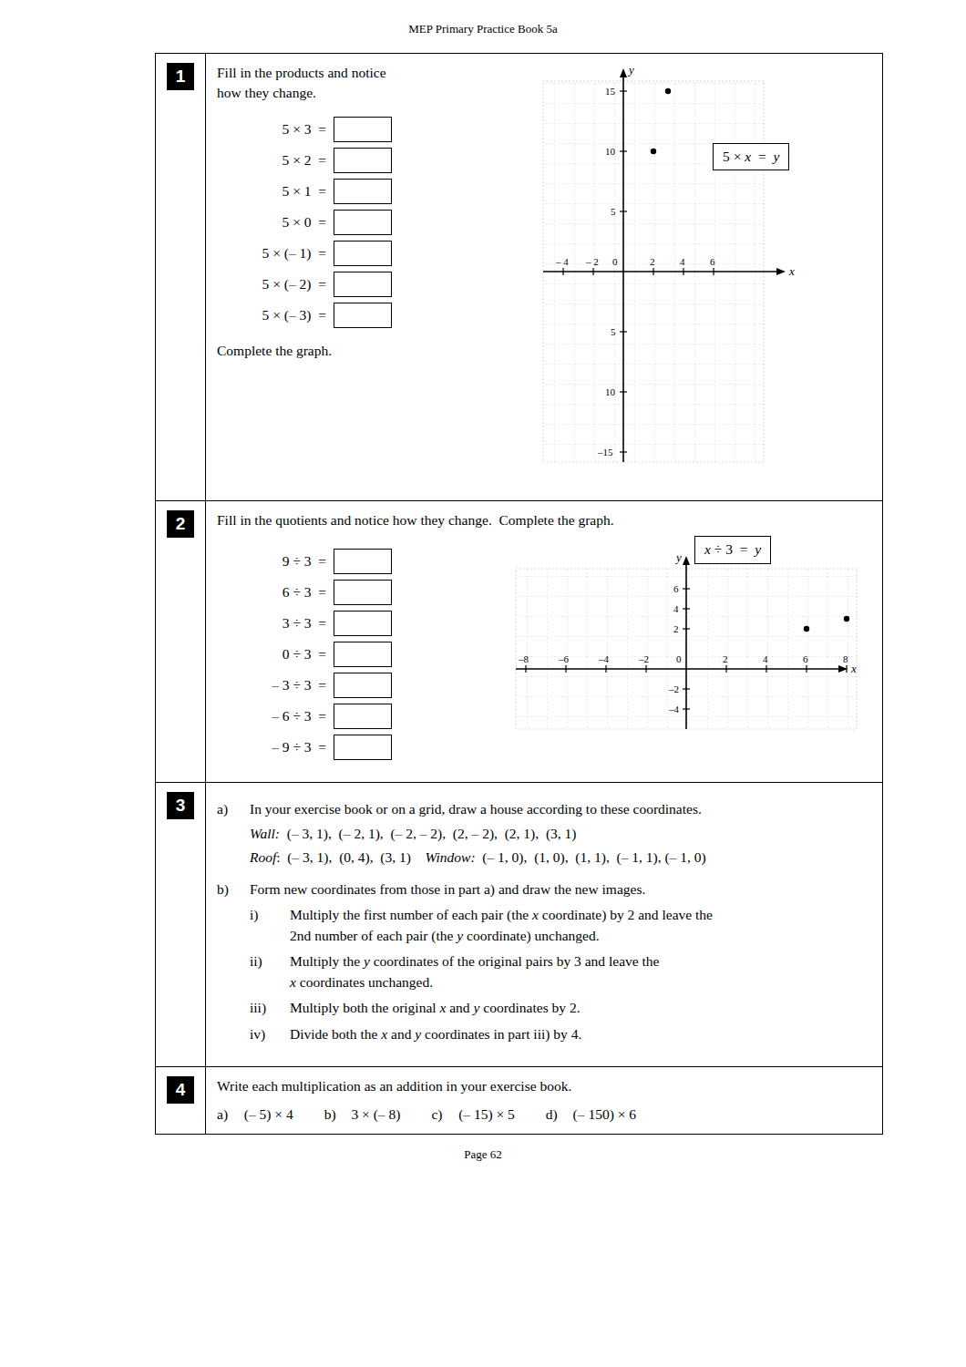MEP Primary Practice Book 5a
| 1 | Fill in the products and notice how they change. 5 × 3 = 5 × 2 = 5 × 1 = 5 × 0 = 5 × (– 1) = 5 × (– 2) = 5 × (– 3) = Complete the graph. y x 15 10 5 5 10 –15 – 4 – 2 0 2 4 6 5 × x = y |
| 2 | Fill in the quotients and notice how they change. Complete the graph. 9 ÷ 3 = 6 ÷ 3 = 3 ÷ 3 = 0 ÷ 3 = – 3 ÷ 3 = – 6 ÷ 3 = – 9 ÷ 3 = y x 6 4 2 –2 –4 –8 –6 –4 –2 0 2 4 6 8 x ÷ 3 = y |
| 3 | a) In your exercise book or on a grid, draw a house according to these coordinates. Wall: (– 3, 1), (– 2, 1), (– 2, – 2), (2, – 2), (2, 1), (3, 1) Roof : (– 3, 1), (0, 4), (3, 1) Window: (– 1, 0), (1, 0), (1, 1), (– 1, 1), (– 1, 0) b) Form new coordinates from those in part a) and draw the new images. i) Multiply the first number of each pair (the x coordinate) by 2 and leave the 2nd number of each pair (the y coordinate) unchanged. ii) Multiply the y coordinates of the original pairs by 3 and leave the x coordinates unchanged. iii) Multiply both the original x and y coordinates by 2. iv) Divide both the x and y coordinates in part iii) by 4. |
| 4 | Write each multiplication as an addition in your exercise book. a) (– 5) × 4 b) 3 × (– 8) c) (– 15) × 5 d) (– 150) × 6 |
Page 62